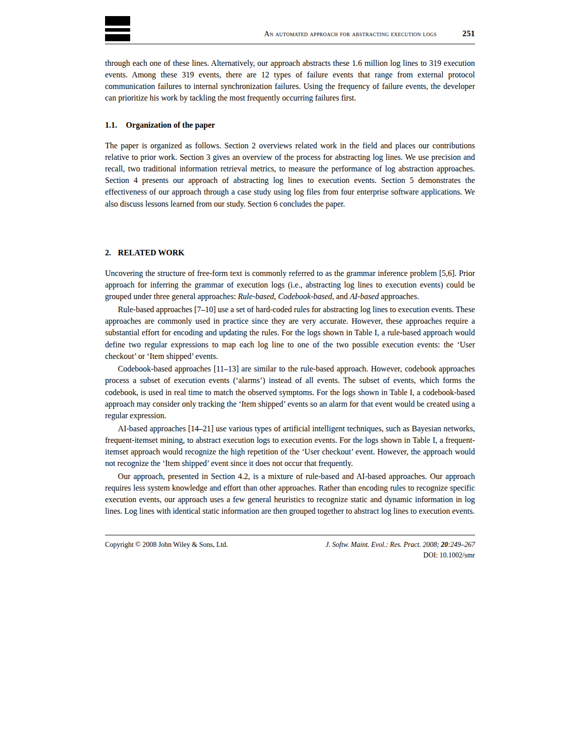An automated approach for abstracting execution logs 251
through each one of these lines. Alternatively, our approach abstracts these 1.6 million log lines to 319 execution events. Among these 319 events, there are 12 types of failure events that range from external protocol communication failures to internal synchronization failures. Using the frequency of failure events, the developer can prioritize his work by tackling the most frequently occurring failures first.
1.1. Organization of the paper
The paper is organized as follows. Section 2 overviews related work in the field and places our contributions relative to prior work. Section 3 gives an overview of the process for abstracting log lines. We use precision and recall, two traditional information retrieval metrics, to measure the performance of log abstraction approaches. Section 4 presents our approach of abstracting log lines to execution events. Section 5 demonstrates the effectiveness of our approach through a case study using log files from four enterprise software applications. We also discuss lessons learned from our study. Section 6 concludes the paper.
2. RELATED WORK
Uncovering the structure of free-form text is commonly referred to as the grammar inference problem [5,6]. Prior approach for inferring the grammar of execution logs (i.e., abstracting log lines to execution events) could be grouped under three general approaches: Rule-based, Codebook-based, and AI-based approaches.
Rule-based approaches [7–10] use a set of hard-coded rules for abstracting log lines to execution events. These approaches are commonly used in practice since they are very accurate. However, these approaches require a substantial effort for encoding and updating the rules. For the logs shown in Table I, a rule-based approach would define two regular expressions to map each log line to one of the two possible execution events: the ‘User checkout’ or ‘Item shipped’ events.
Codebook-based approaches [11–13] are similar to the rule-based approach. However, codebook approaches process a subset of execution events (‘alarms’) instead of all events. The subset of events, which forms the codebook, is used in real time to match the observed symptoms. For the logs shown in Table I, a codebook-based approach may consider only tracking the ‘Item shipped’ events so an alarm for that event would be created using a regular expression.
AI-based approaches [14–21] use various types of artificial intelligent techniques, such as Bayesian networks, frequent-itemset mining, to abstract execution logs to execution events. For the logs shown in Table I, a frequent-itemset approach would recognize the high repetition of the ‘User checkout’ event. However, the approach would not recognize the ‘Item shipped’ event since it does not occur that frequently.
Our approach, presented in Section 4.2, is a mixture of rule-based and AI-based approaches. Our approach requires less system knowledge and effort than other approaches. Rather than encoding rules to recognize specific execution events, our approach uses a few general heuristics to recognize static and dynamic information in log lines. Log lines with identical static information are then grouped together to abstract log lines to execution events.
Copyright © 2008 John Wiley & Sons, Ltd.
J. Softw. Maint. Evol.: Res. Pract. 2008; 20:249–267
DOI: 10.1002/smr